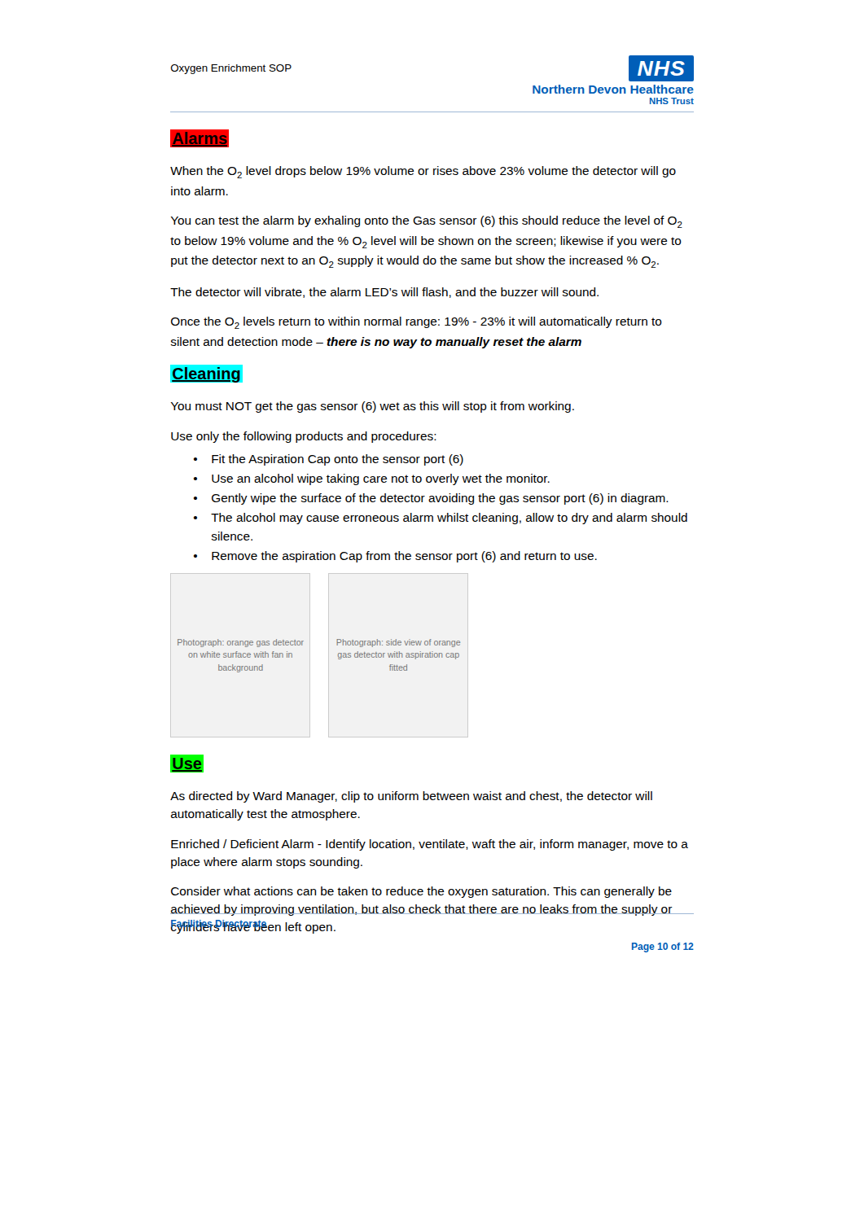Oxygen Enrichment SOP
NHS
Northern Devon Healthcare
NHS Trust
Alarms
When the O2 level drops below 19% volume or rises above 23% volume the detector will go into alarm.
You can test the alarm by exhaling onto the Gas sensor (6) this should reduce the level of O2 to below 19% volume and the % O2 level will be shown on the screen; likewise if you were to put the detector next to an O2 supply it would do the same but show the increased % O2.
The detector will vibrate, the alarm LED’s will flash, and the buzzer will sound.
Once the O2 levels return to within normal range: 19% - 23% it will automatically return to silent and detection mode – there is no way to manually reset the alarm
Cleaning
You must NOT get the gas sensor (6) wet as this will stop it from working.
Use only the following products and procedures:
Fit the Aspiration Cap onto the sensor port (6)
Use an alcohol wipe taking care not to overly wet the monitor.
Gently wipe the surface of the detector avoiding the gas sensor port (6) in diagram.
The alcohol may cause erroneous alarm whilst cleaning, allow to dry and alarm should silence.
Remove the aspiration Cap from the sensor port (6) and return to use.
Photograph: orange gas detector on white surface with fan in background
Photograph: side view of orange gas detector with aspiration cap fitted
Use
As directed by Ward Manager, clip to uniform between waist and chest, the detector will automatically test the atmosphere.
Enriched / Deficient Alarm - Identify location, ventilate, waft the air, inform manager, move to a place where alarm stops sounding.
Consider what actions can be taken to reduce the oxygen saturation. This can generally be achieved by improving ventilation, but also check that there are no leaks from the supply or cylinders have been left open.
Facilities Directorate
Page 10 of 12